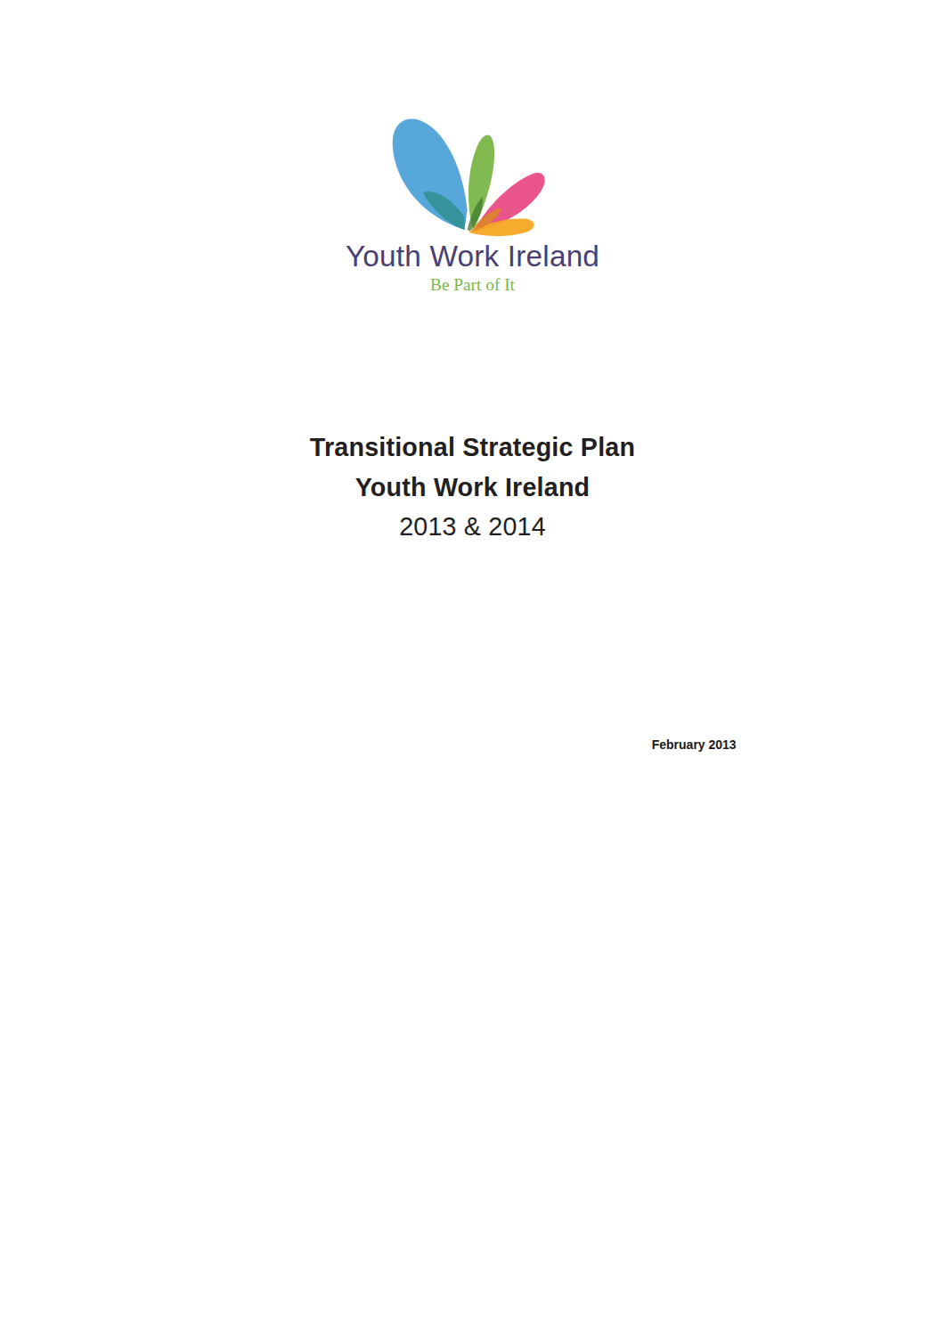Youth Work Ireland
Be Part of It
Transitional Strategic Plan Youth Work Ireland 2013 & 2014
February 2013